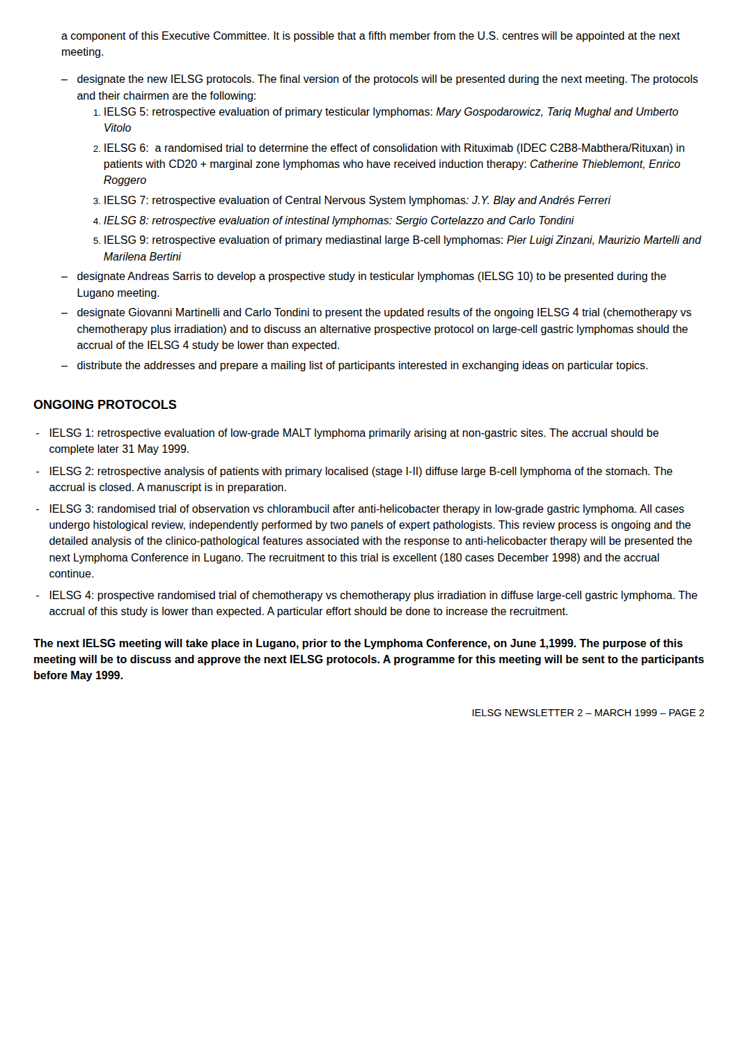a component of this Executive Committee. It is possible that a fifth member from the U.S. centres will be appointed at the next meeting.
designate the new IELSG protocols. The final version of the protocols will be presented during the next meeting. The protocols and their chairmen are the following:
IELSG 5: retrospective evaluation of primary testicular lymphomas: Mary Gospodarowicz, Tariq Mughal and Umberto Vitolo
IELSG 6: a randomised trial to determine the effect of consolidation with Rituximab (IDEC C2B8-Mabthera/Rituxan) in patients with CD20 + marginal zone lymphomas who have received induction therapy: Catherine Thieblemont, Enrico Roggero
IELSG 7: retrospective evaluation of Central Nervous System lymphomas: J.Y. Blay and Andrés Ferreri
IELSG 8: retrospective evaluation of intestinal lymphomas: Sergio Cortelazzo and Carlo Tondini
IELSG 9: retrospective evaluation of primary mediastinal large B-cell lymphomas: Pier Luigi Zinzani, Maurizio Martelli and Marilena Bertini
designate Andreas Sarris to develop a prospective study in testicular lymphomas (IELSG 10) to be presented during the Lugano meeting.
designate Giovanni Martinelli and Carlo Tondini to present the updated results of the ongoing IELSG 4 trial (chemotherapy vs chemotherapy plus irradiation) and to discuss an alternative prospective protocol on large-cell gastric lymphomas should the accrual of the IELSG 4 study be lower than expected.
distribute the addresses and prepare a mailing list of participants interested in exchanging ideas on particular topics.
ONGOING PROTOCOLS
IELSG 1: retrospective evaluation of low-grade MALT lymphoma primarily arising at non-gastric sites. The accrual should be complete later 31 May 1999.
IELSG 2: retrospective analysis of patients with primary localised (stage I-II) diffuse large B-cell lymphoma of the stomach. The accrual is closed. A manuscript is in preparation.
IELSG 3: randomised trial of observation vs chlorambucil after anti-helicobacter therapy in low-grade gastric lymphoma. All cases undergo histological review, independently performed by two panels of expert pathologists. This review process is ongoing and the detailed analysis of the clinico-pathological features associated with the response to anti-helicobacter therapy will be presented the next Lymphoma Conference in Lugano. The recruitment to this trial is excellent (180 cases December 1998) and the accrual continue.
IELSG 4: prospective randomised trial of chemotherapy vs chemotherapy plus irradiation in diffuse large-cell gastric lymphoma. The accrual of this study is lower than expected. A particular effort should be done to increase the recruitment.
The next IELSG meeting will take place in Lugano, prior to the Lymphoma Conference, on June 1,1999. The purpose of this meeting will be to discuss and approve the next IELSG protocols. A programme for this meeting will be sent to the participants before May 1999.
IELSG NEWSLETTER 2 – MARCH 1999 – PAGE 2